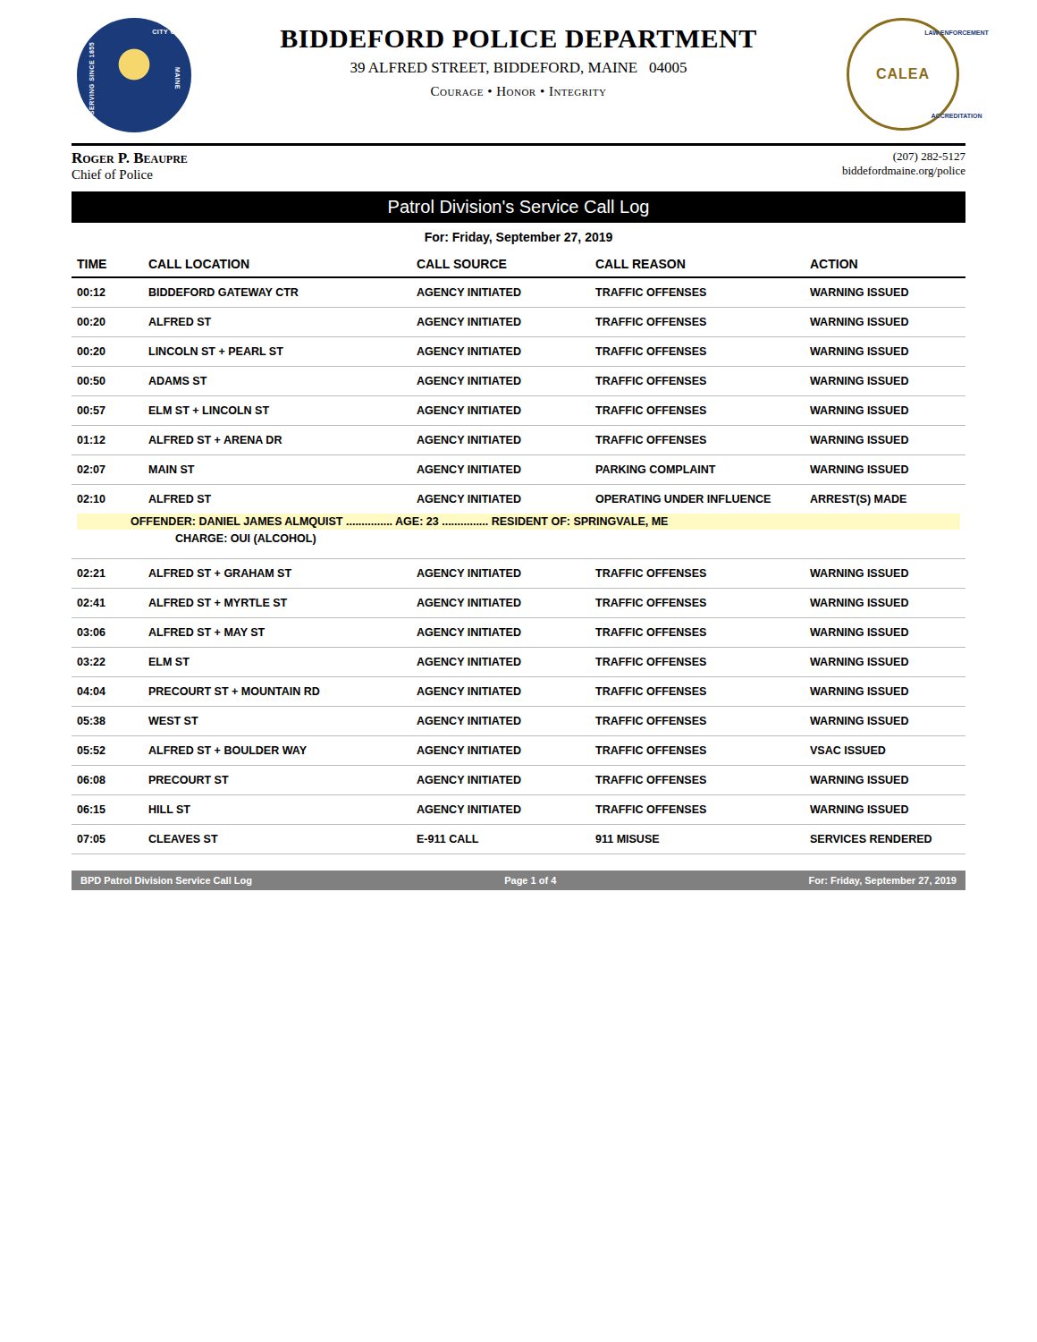CITY OF BIDDEFORD SERVING SINCE 1855 MAINE POLICE
BIDDEFORD POLICE DEPARTMENT
39 ALFRED STREET, BIDDEFORD, MAINE 04005
Courage • Honor • Integrity
LAW ENFORCEMENT CALEA ACCREDITATION
Roger P. Beaupre
Chief of Police
(207) 282-5127
biddefordmaine.org/police
Patrol Division's Service Call Log
For: Friday, September 27, 2019
| Time | Call Location | Call Source | Call Reason | Action |
| --- | --- | --- | --- | --- |
| 00:12 | BIDDEFORD GATEWAY CTR | AGENCY INITIATED | TRAFFIC OFFENSES | WARNING ISSUED |
| 00:20 | ALFRED ST | AGENCY INITIATED | TRAFFIC OFFENSES | WARNING ISSUED |
| 00:20 | LINCOLN ST + PEARL ST | AGENCY INITIATED | TRAFFIC OFFENSES | WARNING ISSUED |
| 00:50 | ADAMS ST | AGENCY INITIATED | TRAFFIC OFFENSES | WARNING ISSUED |
| 00:57 | ELM ST + LINCOLN ST | AGENCY INITIATED | TRAFFIC OFFENSES | WARNING ISSUED |
| 01:12 | ALFRED ST + ARENA DR | AGENCY INITIATED | TRAFFIC OFFENSES | WARNING ISSUED |
| 02:07 | MAIN ST | AGENCY INITIATED | PARKING COMPLAINT | WARNING ISSUED |
| 02:10 | ALFRED ST | AGENCY INITIATED | OPERATING UNDER INFLUENCE | ARREST(S) MADE |
| OFFENDER: DANIEL JAMES ALMQUIST ............... AGE: 23 ............... RESIDENT OF: SPRINGVALE, ME |
| CHARGE: OUI (ALCOHOL) |
| 02:21 | ALFRED ST + GRAHAM ST | AGENCY INITIATED | TRAFFIC OFFENSES | WARNING ISSUED |
| 02:41 | ALFRED ST + MYRTLE ST | AGENCY INITIATED | TRAFFIC OFFENSES | WARNING ISSUED |
| 03:06 | ALFRED ST + MAY ST | AGENCY INITIATED | TRAFFIC OFFENSES | WARNING ISSUED |
| 03:22 | ELM ST | AGENCY INITIATED | TRAFFIC OFFENSES | WARNING ISSUED |
| 04:04 | PRECOURT ST + MOUNTAIN RD | AGENCY INITIATED | TRAFFIC OFFENSES | WARNING ISSUED |
| 05:38 | WEST ST | AGENCY INITIATED | TRAFFIC OFFENSES | WARNING ISSUED |
| 05:52 | ALFRED ST + BOULDER WAY | AGENCY INITIATED | TRAFFIC OFFENSES | VSAC ISSUED |
| 06:08 | PRECOURT ST | AGENCY INITIATED | TRAFFIC OFFENSES | WARNING ISSUED |
| 06:15 | HILL ST | AGENCY INITIATED | TRAFFIC OFFENSES | WARNING ISSUED |
| 07:05 | CLEAVES ST | E-911 CALL | 911 MISUSE | SERVICES RENDERED |
BPD Patrol Division Service Call Log
Page 1 of 4
For: Friday, September 27, 2019